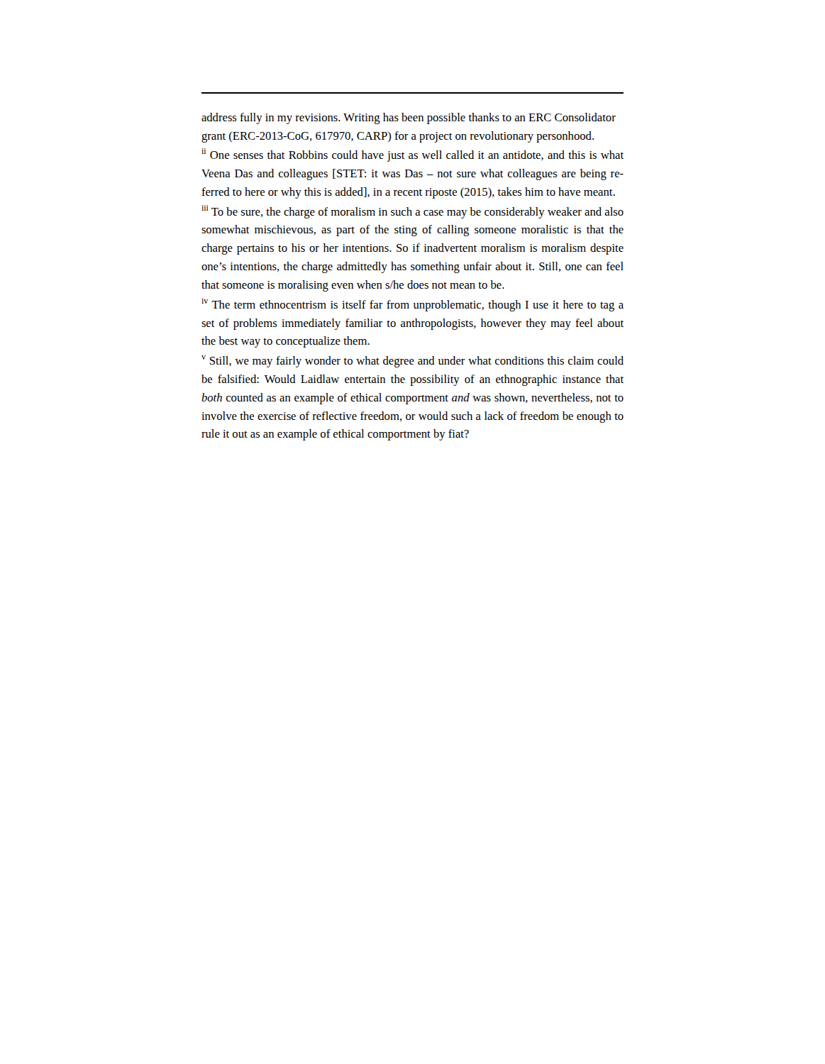address fully in my revisions. Writing has been possible thanks to an ERC Consolidator grant (ERC-2013-CoG, 617970, CARP) for a project on revolutionary personhood.
ii One senses that Robbins could have just as well called it an antidote, and this is what Veena Das and colleagues [STET: it was Das – not sure what colleagues are being referred to here or why this is added], in a recent riposte (2015), takes him to have meant.
iii To be sure, the charge of moralism in such a case may be considerably weaker and also somewhat mischievous, as part of the sting of calling someone moralistic is that the charge pertains to his or her intentions. So if inadvertent moralism is moralism despite one’s intentions, the charge admittedly has something unfair about it. Still, one can feel that someone is moralising even when s/he does not mean to be.
iv The term ethnocentrism is itself far from unproblematic, though I use it here to tag a set of problems immediately familiar to anthropologists, however they may feel about the best way to conceptualize them.
v Still, we may fairly wonder to what degree and under what conditions this claim could be falsified: Would Laidlaw entertain the possibility of an ethnographic instance that both counted as an example of ethical comportment and was shown, nevertheless, not to involve the exercise of reflective freedom, or would such a lack of freedom be enough to rule it out as an example of ethical comportment by fiat?